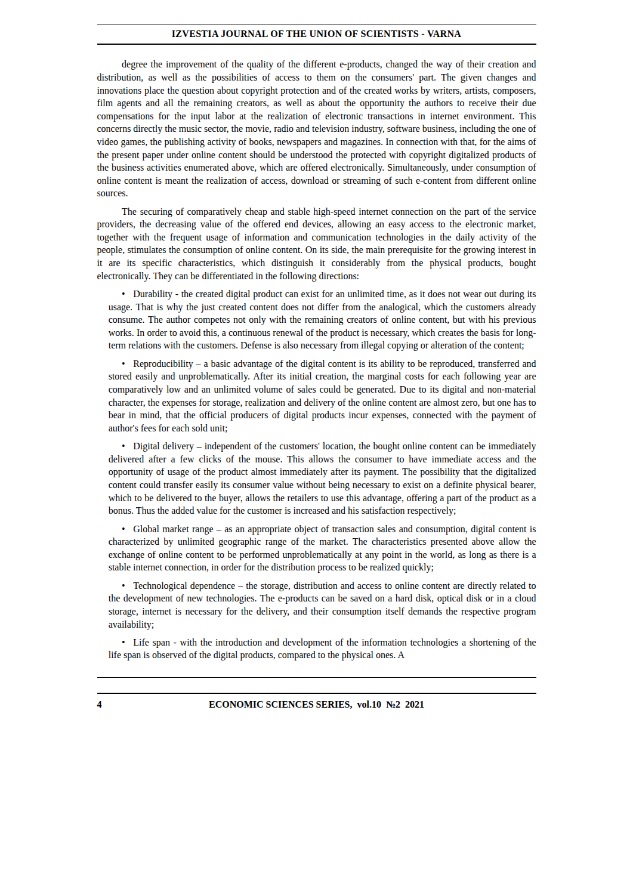IZVESTIA JOURNAL OF THE UNION OF SCIENTISTS - VARNA
degree the improvement of the quality of the different e-products, changed the way of their creation and distribution, as well as the possibilities of access to them on the consumers' part. The given changes and innovations place the question about copyright protection and of the created works by writers, artists, composers, film agents and all the remaining creators, as well as about the opportunity the authors to receive their due compensations for the input labor at the realization of electronic transactions in internet environment. This concerns directly the music sector, the movie, radio and television industry, software business, including the one of video games, the publishing activity of books, newspapers and magazines. In connection with that, for the aims of the present paper under online content should be understood the protected with copyright digitalized products of the business activities enumerated above, which are offered electronically. Simultaneously, under consumption of online content is meant the realization of access, download or streaming of such e-content from different online sources.
The securing of comparatively cheap and stable high-speed internet connection on the part of the service providers, the decreasing value of the offered end devices, allowing an easy access to the electronic market, together with the frequent usage of information and communication technologies in the daily activity of the people, stimulates the consumption of online content. On its side, the main prerequisite for the growing interest in it are its specific characteristics, which distinguish it considerably from the physical products, bought electronically. They can be differentiated in the following directions:
Durability - the created digital product can exist for an unlimited time, as it does not wear out during its usage. That is why the just created content does not differ from the analogical, which the customers already consume. The author competes not only with the remaining creators of online content, but with his previous works. In order to avoid this, a continuous renewal of the product is necessary, which creates the basis for long-term relations with the customers. Defense is also necessary from illegal copying or alteration of the content;
Reproducibility – a basic advantage of the digital content is its ability to be reproduced, transferred and stored easily and unproblematically. After its initial creation, the marginal costs for each following year are comparatively low and an unlimited volume of sales could be generated. Due to its digital and non-material character, the expenses for storage, realization and delivery of the online content are almost zero, but one has to bear in mind, that the official producers of digital products incur expenses, connected with the payment of author's fees for each sold unit;
Digital delivery – independent of the customers' location, the bought online content can be immediately delivered after a few clicks of the mouse. This allows the consumer to have immediate access and the opportunity of usage of the product almost immediately after its payment. The possibility that the digitalized content could transfer easily its consumer value without being necessary to exist on a definite physical bearer, which to be delivered to the buyer, allows the retailers to use this advantage, offering a part of the product as a bonus. Thus the added value for the customer is increased and his satisfaction respectively;
Global market range – as an appropriate object of transaction sales and consumption, digital content is characterized by unlimited geographic range of the market. The characteristics presented above allow the exchange of online content to be performed unproblematically at any point in the world, as long as there is a stable internet connection, in order for the distribution process to be realized quickly;
Technological dependence – the storage, distribution and access to online content are directly related to the development of new technologies. The e-products can be saved on a hard disk, optical disk or in a cloud storage, internet is necessary for the delivery, and their consumption itself demands the respective program availability;
Life span - with the introduction and development of the information technologies a shortening of the life span is observed of the digital products, compared to the physical ones. A
4 ECONOMIC SCIENCES SERIES, vol.10 №2 2021 4